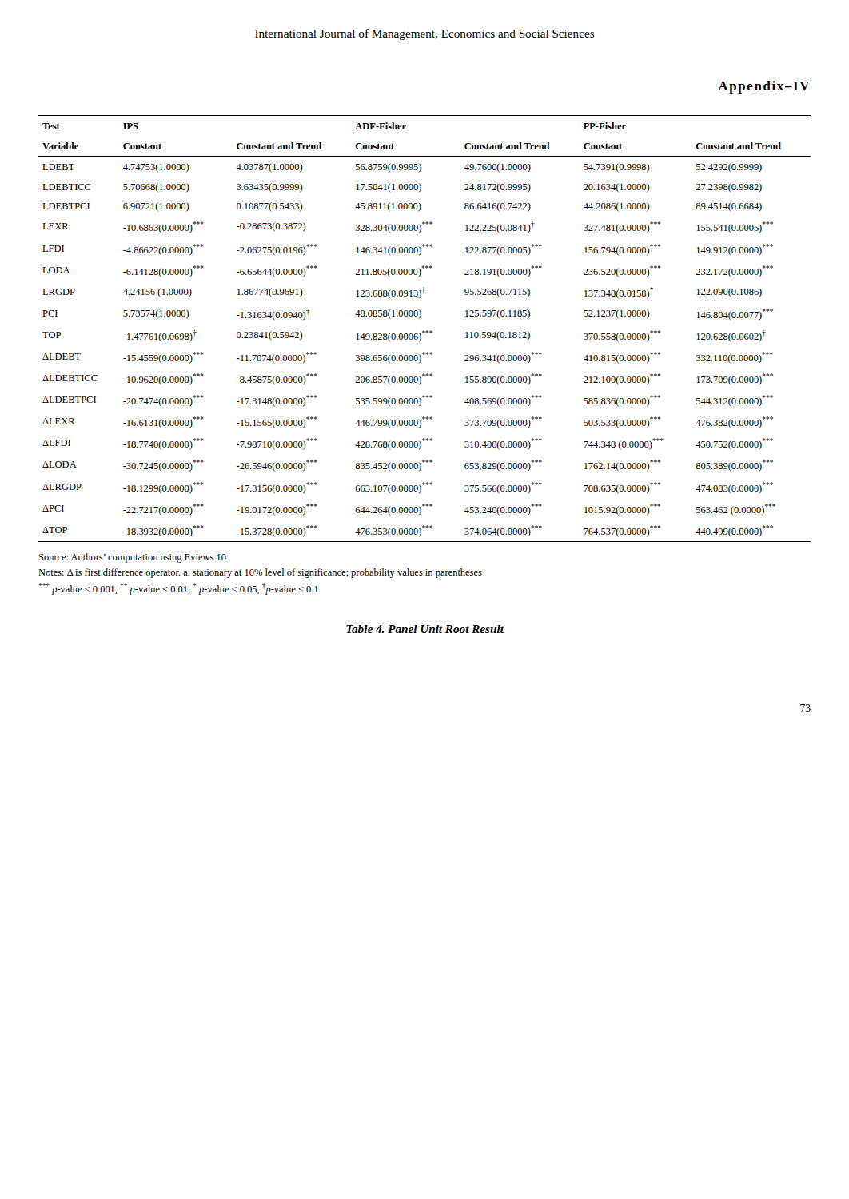International Journal of Management, Economics and Social Sciences
Appendix–IV
| Test | IPS | | ADF-Fisher | | PP-Fisher | |
| --- | --- | --- | --- | --- | --- | --- |
| Variable | Constant | Constant and Trend | Constant | Constant and Trend | Constant | Constant and Trend |
| LDEBT | 4.74753(1.0000) | 4.03787(1.0000) | 56.8759(0.9995) | 49.7600(1.0000) | 54.7391(0.9998) | 52.4292(0.9999) |
| LDEBTICC | 5.70668(1.0000) | 3.63435(0.9999) | 17.5041(1.0000) | 24.8172(0.9995) | 20.1634(1.0000) | 27.2398(0.9982) |
| LDEBTPCI | 6.90721(1.0000) | 0.10877(0.5433) | 45.8911(1.0000) | 86.6416(0.7422) | 44.2086(1.0000) | 89.4514(0.6684) |
| LEXR | -10.6863(0.0000) *** | -0.28673(0.3872) | 328.304(0.0000) *** | 122.225(0.0841) † | 327.481(0.0000) *** | 155.541(0.0005) *** |
| LFDI | -4.86622(0.0000) *** | -2.06275(0.0196) *** | 146.341(0.0000) *** | 122.877(0.0005) *** | 156.794(0.0000) *** | 149.912(0.0000) *** |
| LODA | -6.14128(0.0000) *** | -6.65644(0.0000) *** | 211.805(0.0000) *** | 218.191(0.0000) *** | 236.520(0.0000) *** | 232.172(0.0000) *** |
| LRGDP | 4.24156 (1.0000) | 1.86774(0.9691) | 123.688(0.0913) † | 95.5268(0.7115) | 137.348(0.0158) * | 122.090(0.1086) |
| PCI | 5.73574(1.0000) | -1.31634(0.0940) † | 48.0858(1.0000) | 125.597(0.1185) | 52.1237(1.0000) | 146.804(0.0077) *** |
| TOP | -1.47761(0.0698) † | 0.23841(0.5942) | 149.828(0.0006) *** | 110.594(0.1812) | 370.558(0.0000) *** | 120.628(0.0602) † |
| ΔLDEBT | -15.4559(0.0000) *** | -11.7074(0.0000) *** | 398.656(0.0000) *** | 296.341(0.0000) *** | 410.815(0.0000) *** | 332.110(0.0000) *** |
| ΔLDEBTICC | -10.9620(0.0000) *** | -8.45875(0.0000) *** | 206.857(0.0000) *** | 155.890(0.0000) *** | 212.100(0.0000) *** | 173.709(0.0000) *** |
| ΔLDEBTPCI | -20.7474(0.0000) *** | -17.3148(0.0000) *** | 535.599(0.0000) *** | 408.569(0.0000) *** | 585.836(0.0000) *** | 544.312(0.0000) *** |
| ΔLEXR | -16.6131(0.0000) *** | -15.1565(0.0000) *** | 446.799(0.0000) *** | 373.709(0.0000) *** | 503.533(0.0000) *** | 476.382(0.0000) *** |
| ΔLFDI | -18.7740(0.0000) *** | -7.98710(0.0000) *** | 428.768(0.0000) *** | 310.400(0.0000) *** | 744.348 (0.0000) *** | 450.752(0.0000) *** |
| ΔLODA | -30.7245(0.0000) *** | -26.5946(0.0000) *** | 835.452(0.0000) *** | 653.829(0.0000) *** | 1762.14(0.0000) *** | 805.389(0.0000) *** |
| ΔLRGDP | -18.1299(0.0000) *** | -17.3156(0.0000) *** | 663.107(0.0000) *** | 375.566(0.0000) *** | 708.635(0.0000) *** | 474.083(0.0000) *** |
| ΔPCI | -22.7217(0.0000) *** | -19.0172(0.0000) *** | 644.264(0.0000) *** | 453.240(0.0000) *** | 1015.92(0.0000) *** | 563.462 (0.0000) *** |
| ΔTOP | -18.3932(0.0000) *** | -15.3728(0.0000) *** | 476.353(0.0000) *** | 374.064(0.0000) *** | 764.537(0.0000) *** | 440.499(0.0000) *** |
Source: Authors’ computation using Eviews 10
Notes: Δ is first difference operator. a. stationary at 10% level of significance; probability values in parentheses
*** p-value < 0.001, ** p-value < 0.01, * p-value < 0.05, †p-value < 0.1
Table 4. Panel Unit Root Result
73